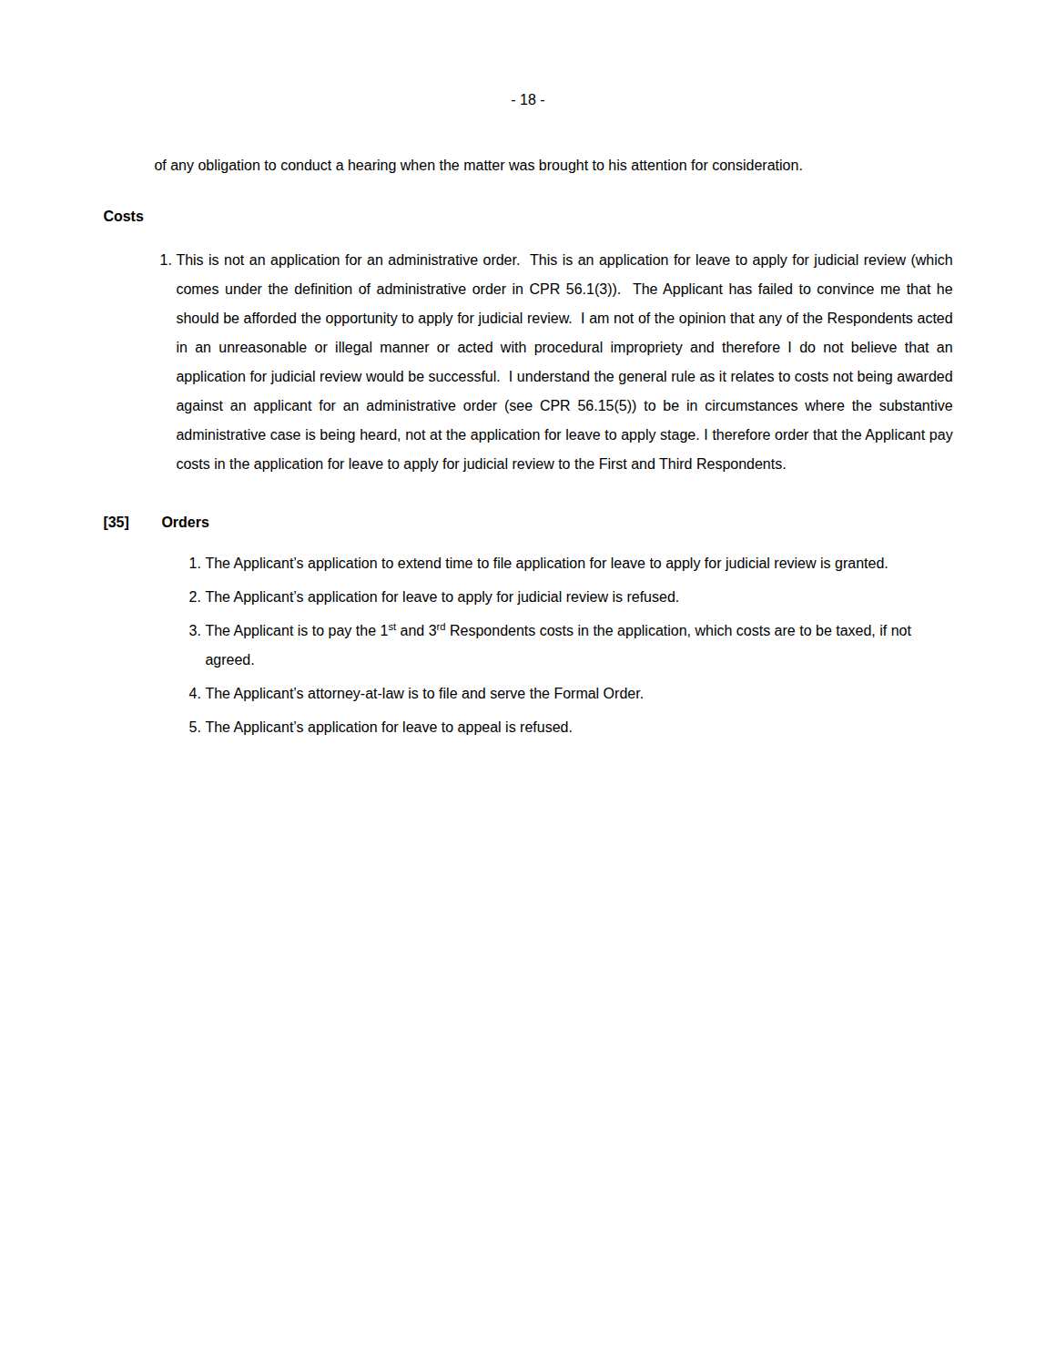- 18 -
of any obligation to conduct a hearing when the matter was brought to his attention for consideration.
Costs
This is not an application for an administrative order. This is an application for leave to apply for judicial review (which comes under the definition of administrative order in CPR 56.1(3)). The Applicant has failed to convince me that he should be afforded the opportunity to apply for judicial review. I am not of the opinion that any of the Respondents acted in an unreasonable or illegal manner or acted with procedural impropriety and therefore I do not believe that an application for judicial review would be successful. I understand the general rule as it relates to costs not being awarded against an applicant for an administrative order (see CPR 56.15(5)) to be in circumstances where the substantive administrative case is being heard, not at the application for leave to apply stage. I therefore order that the Applicant pay costs in the application for leave to apply for judicial review to the First and Third Respondents.
[35] Orders
The Applicant’s application to extend time to file application for leave to apply for judicial review is granted.
The Applicant’s application for leave to apply for judicial review is refused.
The Applicant is to pay the 1st and 3rd Respondents costs in the application, which costs are to be taxed, if not agreed.
The Applicant’s attorney-at-law is to file and serve the Formal Order.
The Applicant’s application for leave to appeal is refused.